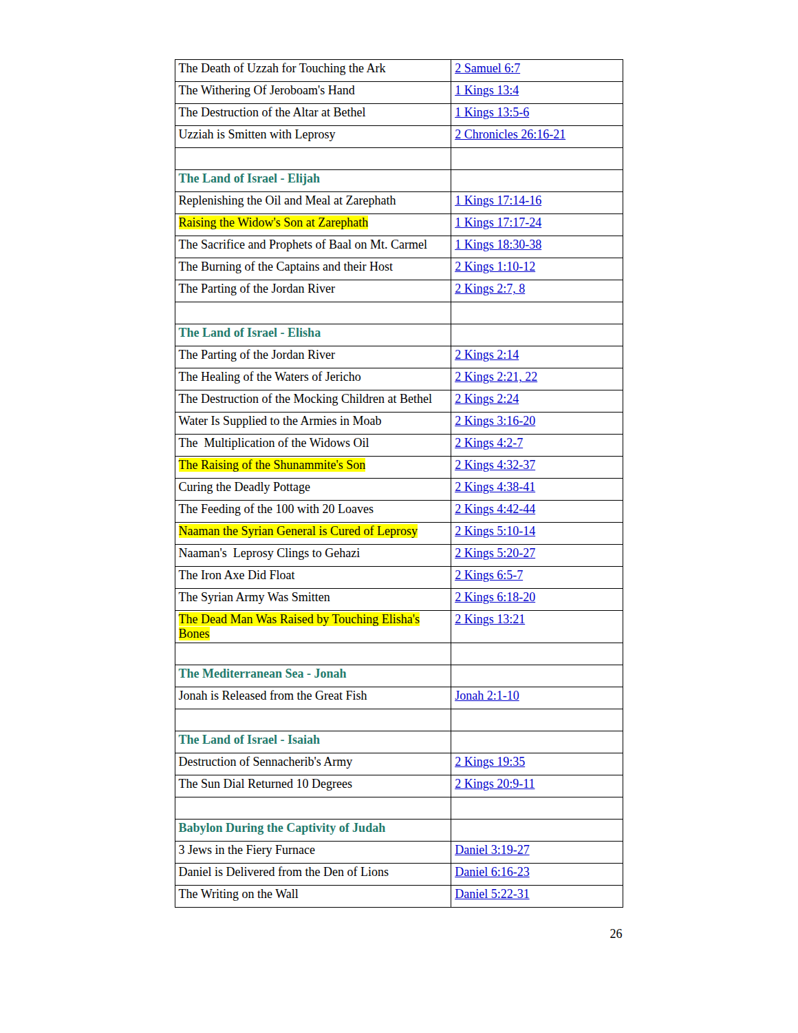| The Death of Uzzah for Touching the Ark | 2 Samuel 6:7 |
| The Withering Of Jeroboam's Hand | 1 Kings 13:4 |
| The Destruction of the Altar at Bethel | 1 Kings 13:5-6 |
| Uzziah is Smitten with Leprosy | 2 Chronicles 26:16-21 |
| The Land of Israel - Elijah | |
| Replenishing the Oil and Meal at Zarephath | 1 Kings 17:14-16 |
| Raising the Widow's Son at Zarephath | 1 Kings 17:17-24 |
| The Sacrifice and Prophets of Baal on Mt. Carmel | 1 Kings 18:30-38 |
| The Burning of the Captains and their Host | 2 Kings 1:10-12 |
| The Parting of the Jordan River | 2 Kings 2:7, 8 |
| The Land of Israel - Elisha | |
| The Parting of the Jordan River | 2 Kings 2:14 |
| The Healing of the Waters of Jericho | 2 Kings 2:21, 22 |
| The Destruction of the Mocking Children at Bethel | 2 Kings 2:24 |
| Water Is Supplied to the Armies in Moab | 2 Kings 3:16-20 |
| The Multiplication of the Widows Oil | 2 Kings 4:2-7 |
| The Raising of the Shunammite's Son | 2 Kings 4:32-37 |
| Curing the Deadly Pottage | 2 Kings 4:38-41 |
| The Feeding of the 100 with 20 Loaves | 2 Kings 4:42-44 |
| Naaman the Syrian General is Cured of Leprosy | 2 Kings 5:10-14 |
| Naaman's Leprosy Clings to Gehazi | 2 Kings 5:20-27 |
| The Iron Axe Did Float | 2 Kings 6:5-7 |
| The Syrian Army Was Smitten | 2 Kings 6:18-20 |
| The Dead Man Was Raised by Touching Elisha's Bones | 2 Kings 13:21 |
| The Mediterranean Sea - Jonah | |
| Jonah is Released from the Great Fish | Jonah 2:1-10 |
| The Land of Israel - Isaiah | |
| Destruction of Sennacherib's Army | 2 Kings 19:35 |
| The Sun Dial Returned 10 Degrees | 2 Kings 20:9-11 |
| Babylon During the Captivity of Judah | |
| 3 Jews in the Fiery Furnace | Daniel 3:19-27 |
| Daniel is Delivered from the Den of Lions | Daniel 6:16-23 |
| The Writing on the Wall | Daniel 5:22-31 |
26